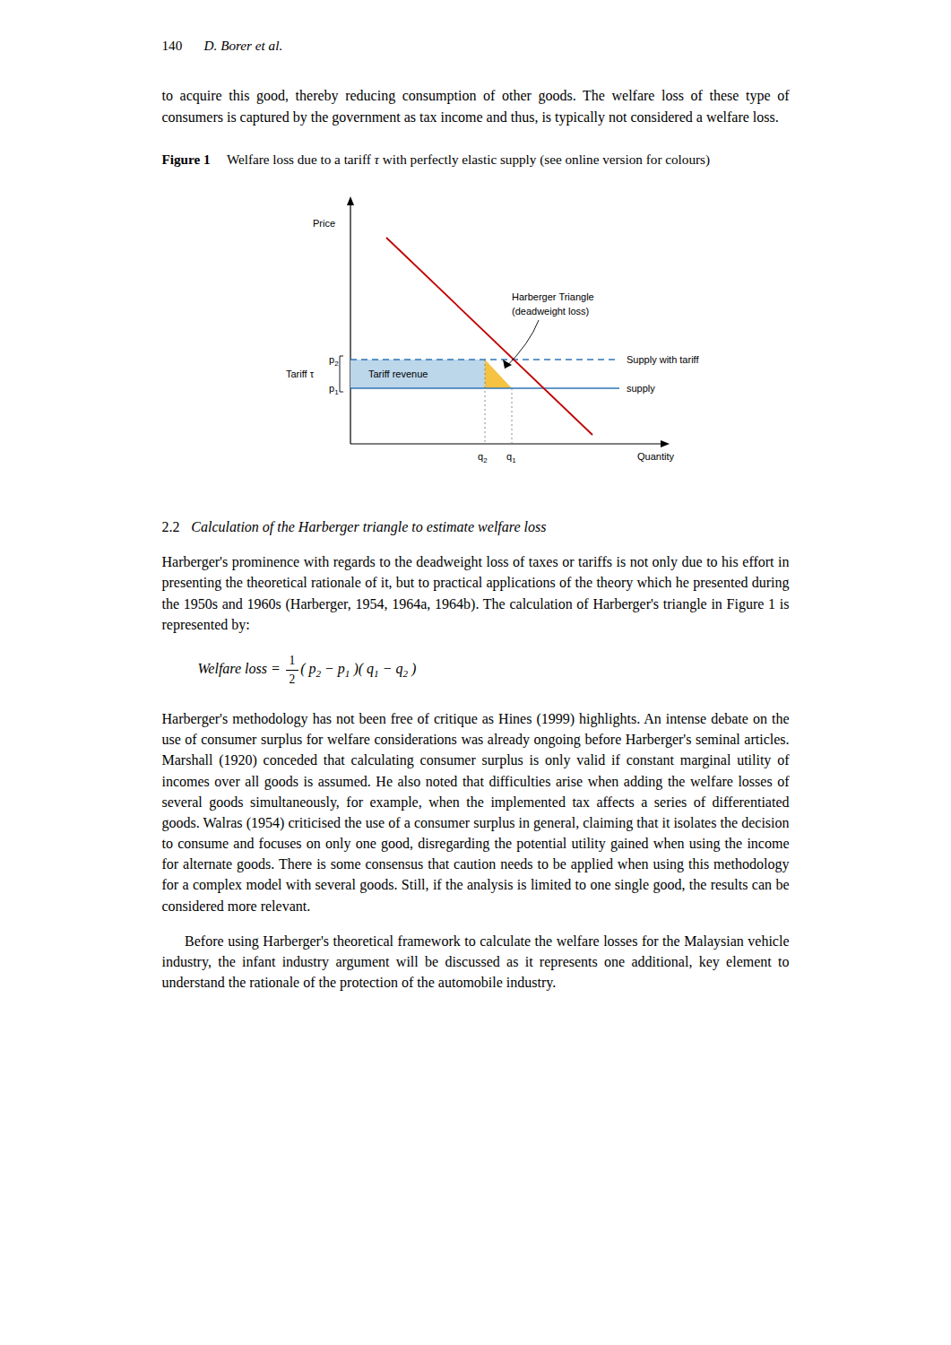140 D. Borer et al.
to acquire this good, thereby reducing consumption of other goods. The welfare loss of these type of consumers is captured by the government as tax income and thus, is typically not considered a welfare loss.
Figure 1 Welfare loss due to a tariff τ with perfectly elastic supply (see online version for colours)
Price Quantity p2 p1 Tariff τ Tariff revenue Harberger Triangle (deadweight loss) Supply with tariff supply q2 q1
2.2 Calculation of the Harberger triangle to estimate welfare loss
Harberger's prominence with regards to the deadweight loss of taxes or tariffs is not only due to his effort in presenting the theoretical rationale of it, but to practical applications of the theory which he presented during the 1950s and 1960s (Harberger, 1954, 1964a, 1964b). The calculation of Harberger's triangle in Figure 1 is represented by:
Welfare loss = 12( p2 − p1 )( q1 − q2 )
Harberger's methodology has not been free of critique as Hines (1999) highlights. An intense debate on the use of consumer surplus for welfare considerations was already ongoing before Harberger's seminal articles. Marshall (1920) conceded that calculating consumer surplus is only valid if constant marginal utility of incomes over all goods is assumed. He also noted that difficulties arise when adding the welfare losses of several goods simultaneously, for example, when the implemented tax affects a series of differentiated goods. Walras (1954) criticised the use of a consumer surplus in general, claiming that it isolates the decision to consume and focuses on only one good, disregarding the potential utility gained when using the income for alternate goods. There is some consensus that caution needs to be applied when using this methodology for a complex model with several goods. Still, if the analysis is limited to one single good, the results can be considered more relevant.
Before using Harberger's theoretical framework to calculate the welfare losses for the Malaysian vehicle industry, the infant industry argument will be discussed as it represents one additional, key element to understand the rationale of the protection of the automobile industry.